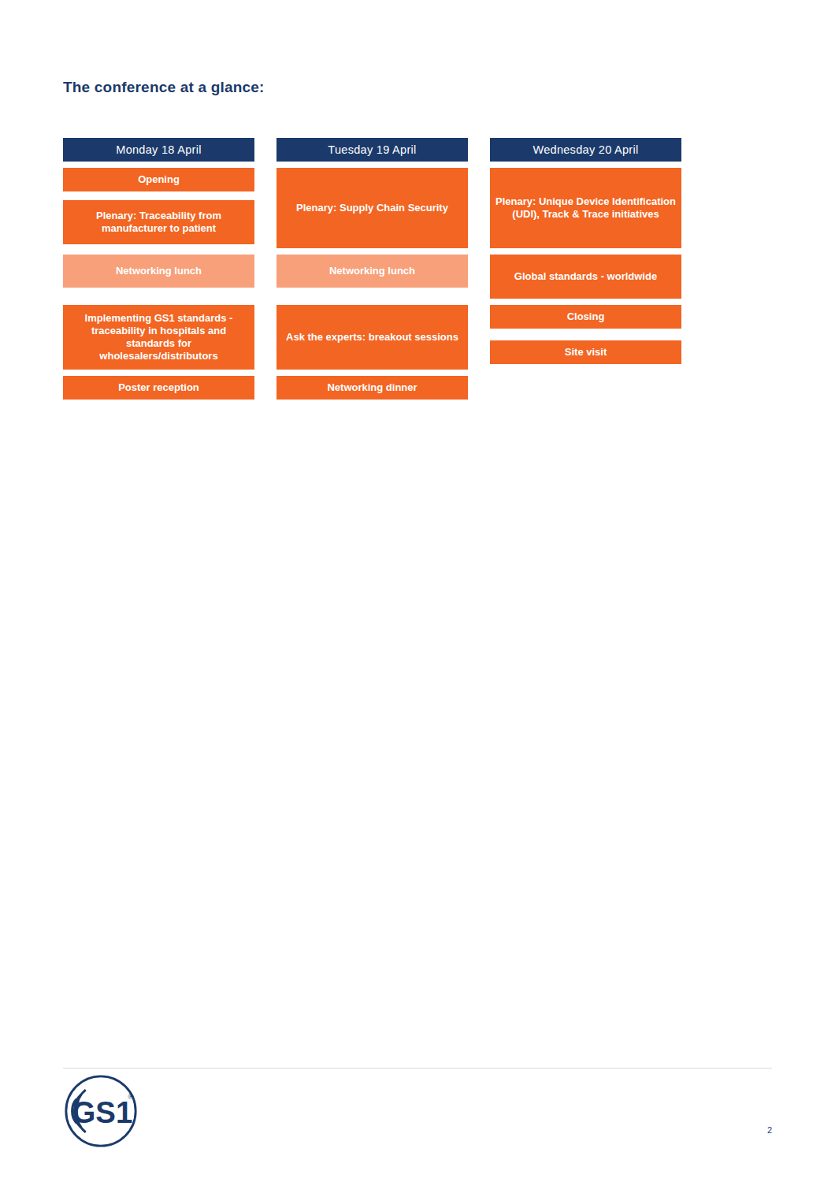The conference at a glance:
| Monday 18 April | Tuesday 19 April | Wednesday 20 April |
| Opening | Plenary: Supply Chain Security | Plenary: Unique Device Identification (UDI), Track & Trace initiatives |
| Plenary: Traceability from manufacturer to patient |
| Networking lunch | Networking lunch | Global standards - worldwide |
| Implementing GS1 standards - traceability in hospitals and standards for wholesalers/distributors | Ask the experts: breakout sessions | Closing |
| Site visit |
| Poster reception | Networking dinner | |
GS1 ®
2